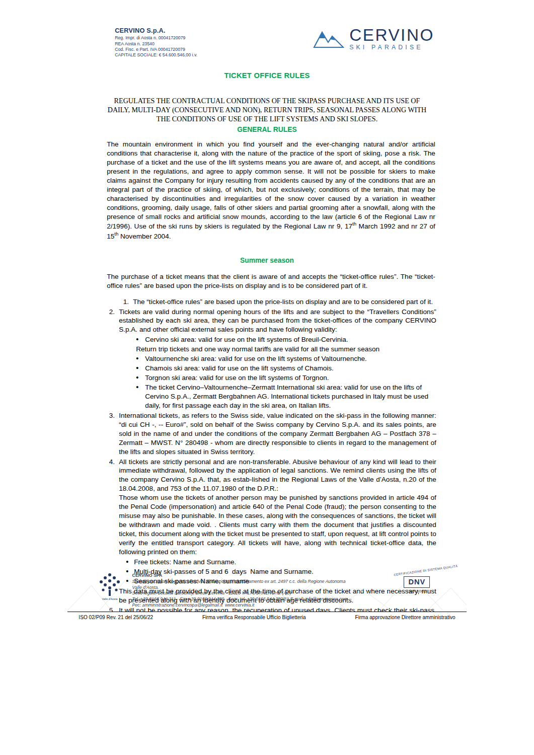CERVINO S.p.A.
Reg. Impr. di Aosta n. 00041720079
REA Aosta n. 23540
Cod. Fisc. e Part. IVA 00041720079
CAPITALE SOCIALE: € 54.600.546,00 i.v.
CERVINO
SKI PARADISE
TICKET OFFICE RULES
REGULATES THE CONTRACTUAL CONDITIONS OF THE SKIPASS PURCHASE AND ITS USE OF DAILY, MULTI-DAY (CONSECUTIVE AND NON), RETURN TRIPS, SEASONAL PASSES ALONG WITH THE CONDITIONS OF USE OF THE LIFT SYSTEMS AND SKI SLOPES.
GENERAL RULES
The mountain environment in which you find yourself and the ever-changing natural and/or artificial conditions that characterise it, along with the nature of the practice of the sport of skiing, pose a risk. The purchase of a ticket and the use of the lift systems means you are aware of, and accept, all the conditions present in the regulations, and agree to apply common sense. It will not be possible for skiers to make claims against the Company for injury resulting from accidents caused by any of the conditions that are an integral part of the practice of skiing, of which, but not exclusively; conditions of the terrain, that may be characterised by discontinuities and irregularities of the snow cover caused by a variation in weather conditions, grooming, daily usage, falls of other skiers and partial grooming after a snowfall, along with the presence of small rocks and artificial snow mounds, according to the law (article 6 of the Regional Law nr 2/1996). Use of the ski runs by skiers is regulated by the Regional Law nr 9, 17th March 1992 and nr 27 of 15th November 2004.
Summer season
The purchase of a ticket means that the client is aware of and accepts the “ticket-office rules”. The “ticket-office rules” are based upon the price-lists on display and is to be considered part of it.
1. The “ticket-office rules” are based upon the price-lists on display and are to be considered part of it.
2. Tickets are valid during normal opening hours of the lifts and are subject to the “Travellers Conditions” established by each ski area, they can be purchased from the ticket-offices of the company CERVINO S.p.A. and other official external sales points and have following validity:
Cervino ski area: valid for use on the lift systems of Breuil-Cervinia.
Return trip tickets and one way normal tariffs are valid for all the summer season
Valtournenche ski area: valid for use on the lift systems of Valtournenche.
Chamois ski area: valid for use on the lift systems of Chamois.
Torgnon ski area: valid for use on the lift systems of Torgnon.
The ticket Cervino–Valtournenche–Zermatt International ski area: valid for use on the lifts of Cervino S.p.A., Zermatt Bergbahnen AG. International tickets purchased in Italy must be used daily, for first passage each day in the ski area, on Italian lifts.
3. International tickets, as refers to the Swiss side, value indicated on the ski-pass in the following manner: “di cui CH -, -- Euro#”, sold on behalf of the Swiss company by Cervino S.p.A. and its sales points, are sold in the name of and under the conditions of the company Zermatt Bergbahen AG – Postfach 378 – Zermatt – MWST. N° 280498 - whom are directly responsible to clients in regard to the management of the lifts and slopes situated in Swiss territory.
4. All tickets are strictly personal and are non-transferable. Abusive behaviour of any kind will lead to their immediate withdrawal, followed by the application of legal sanctions. We remind clients using the lifts of the company Cervino S.p.A. that, as estab-lished in the Regional Laws of the Valle d’Aosta, n.20 of the 18.04.2008, and 753 of the 11.07.1980 of the D.P.R.:
Those whom use the tickets of another person may be punished by sanctions provided in article 494 of the Penal Code (impersonation) and article 640 of the Penal Code (fraud); the person consenting to the misuse may also be punishable. In these cases, along with the consequences of sanctions, the ticket will be withdrawn and made void. . Clients must carry with them the document that justifies a discounted ticket, this document along with the ticket must be presented to staff, upon request, at lift control points to verify the entitled transport category. All tickets will have, along with technical ticket-office data, the following printed on them:
Free tickets: Name and Surname.
Multi-day ski-passes of 5 and 6 days Name and Surname.
Seasonal ski-passes: Name, surname
This data must be provided by the client at the time of purchase of the ticket and where necessary, must be presented along with an identity document to obtain age related discounts.
5. It will not be possible for any reason, the recuperation of unused days. Clients must check their ski-pass, purchase receipt and change immediately as any claims thereafter will not be accepted.
Valle d'Aosta
CERVINO SPA
Società per Azioni soggetta all'attività di direzione e coordinamento ex art. 2497 c.c. della Regione Autonoma Valle d'Aosta.
Sede legale: Località Bardoney, Breuil-Cervinia - 11028 VALTOURNENCHE (AO)
Tel. +39.0166.944.311 - Fax +39.0166.944.399 - Segr. tel. +39.0166.944.380/81 E-mail: info@cervinospa.com
Pec: amministrazione.cervinospa@legalmail.it www.cervinia.it
CERTIFICAZIONE DI SISTEMA QUALITÀ
DNV
ISO 9001
ISO 02/P09 Rev. 21 del 25/06/22 Firma verifica Responsabile Ufficio Biglietteria Firma approvazione Direttore amministrativo